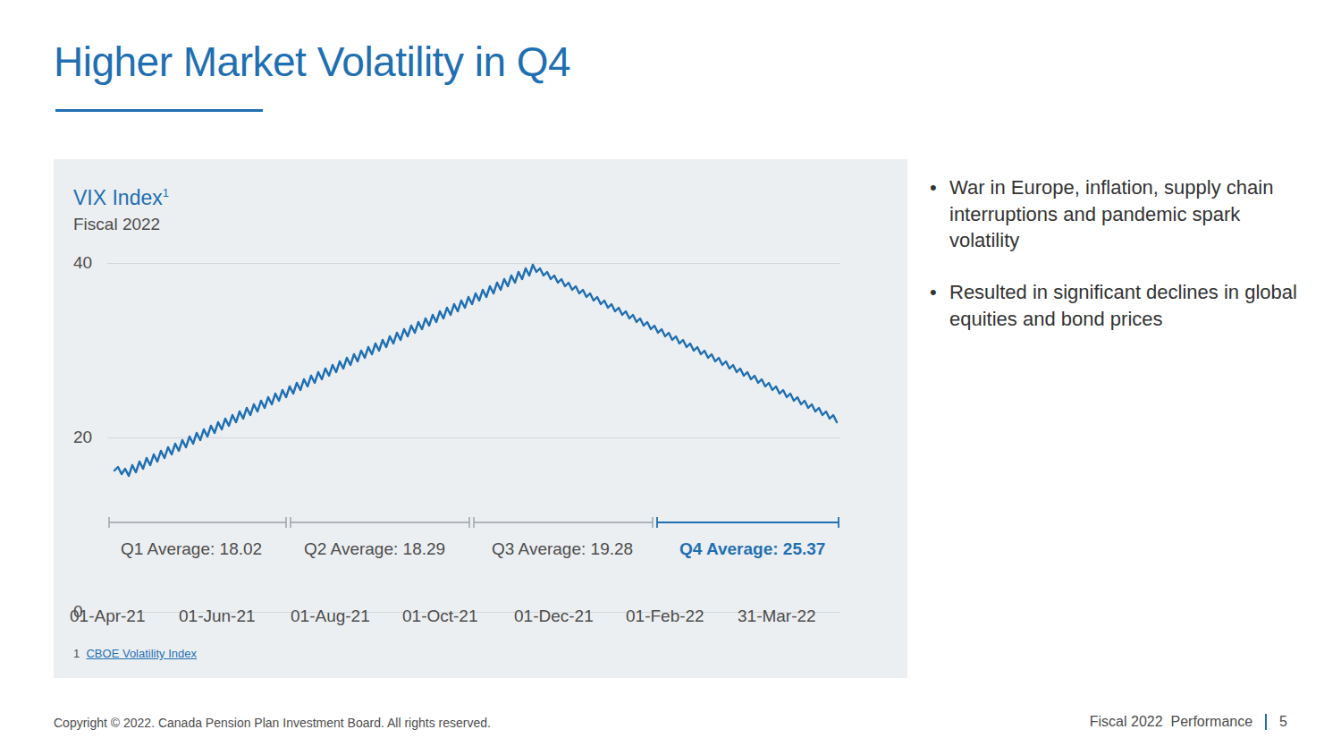Higher Market Volatility in Q4
VIX Index1
Fiscal 2022
40
20
0
Q1 Average: 18.02
Q2 Average: 18.29
Q3 Average: 19.28
Q4 Average: 25.37
01-Apr-21
01-Jun-21
01-Aug-21
01-Oct-21
01-Dec-21
01-Feb-22
31-Mar-22
1 CBOE Volatility Index
War in Europe, inflation, supply chain interruptions and pandemic spark volatility
Resulted in significant declines in global equities and bond prices
Copyright © 2022. Canada Pension Plan Investment Board. All rights reserved.
Fiscal 2022 Performance 5